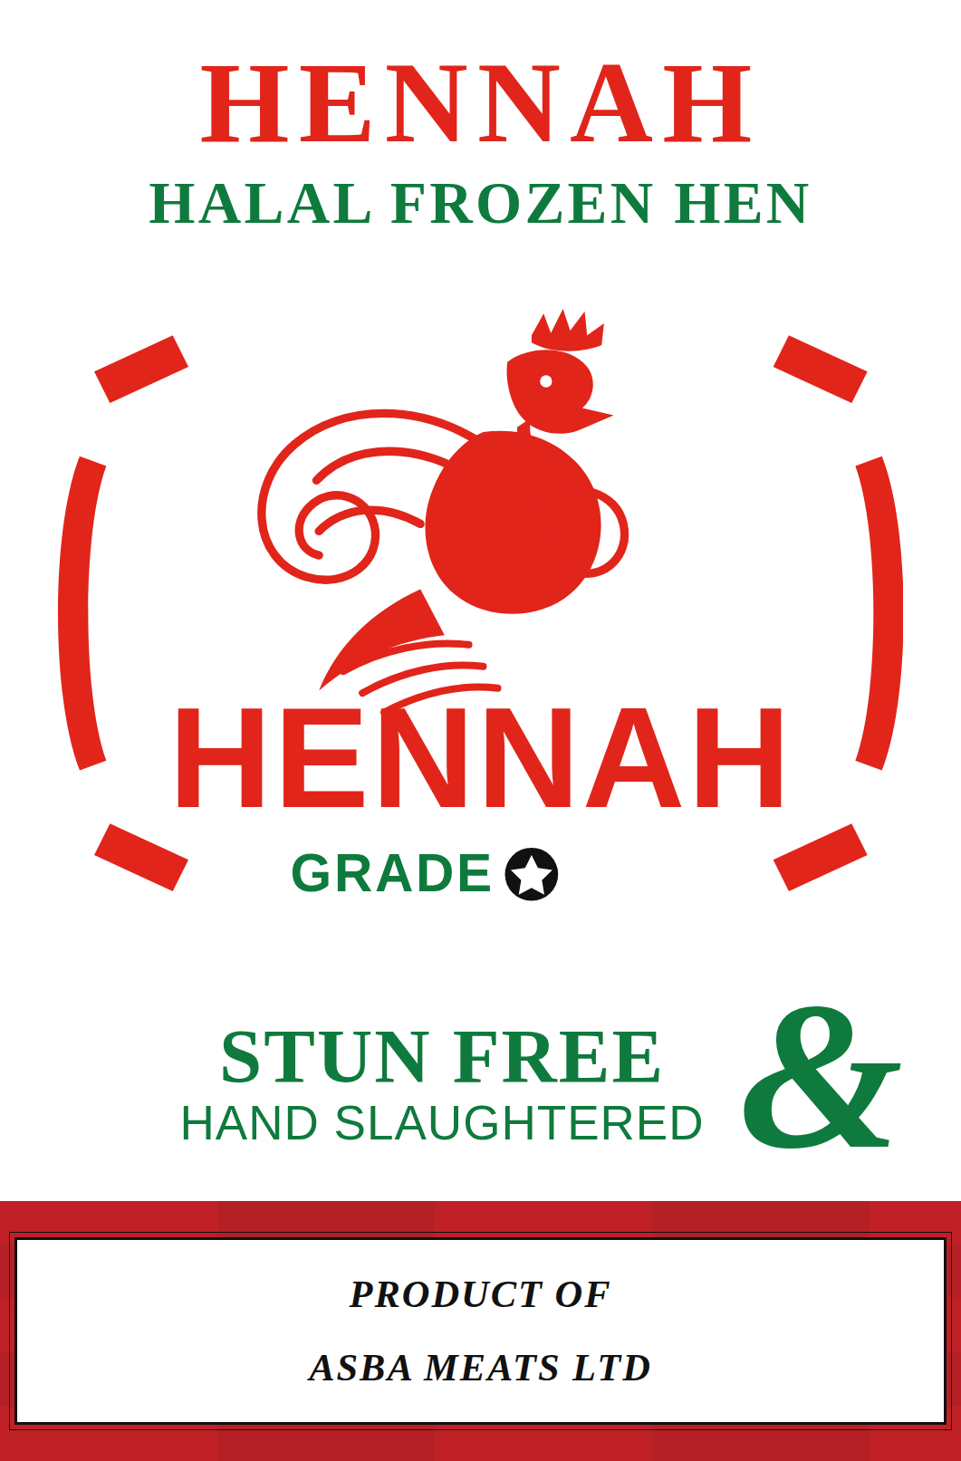Hennah
Halal Frozen Hen
HENNAH GRADE A
&
Stun Free
Hand Slaughtered
Product of
ASBA Meats Ltd